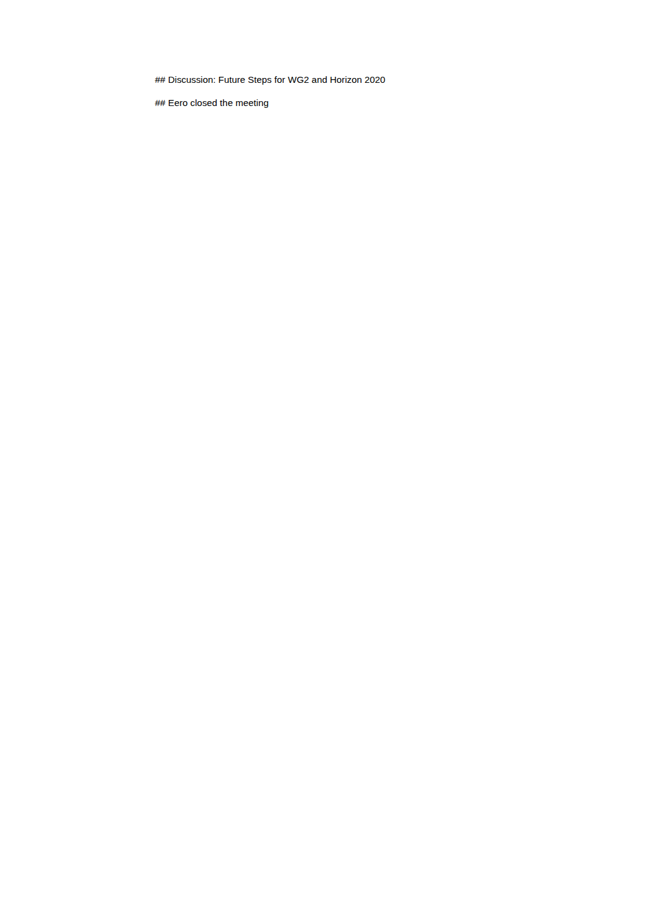## Discussion: Future Steps for WG2 and Horizon 2020
## Eero closed the meeting